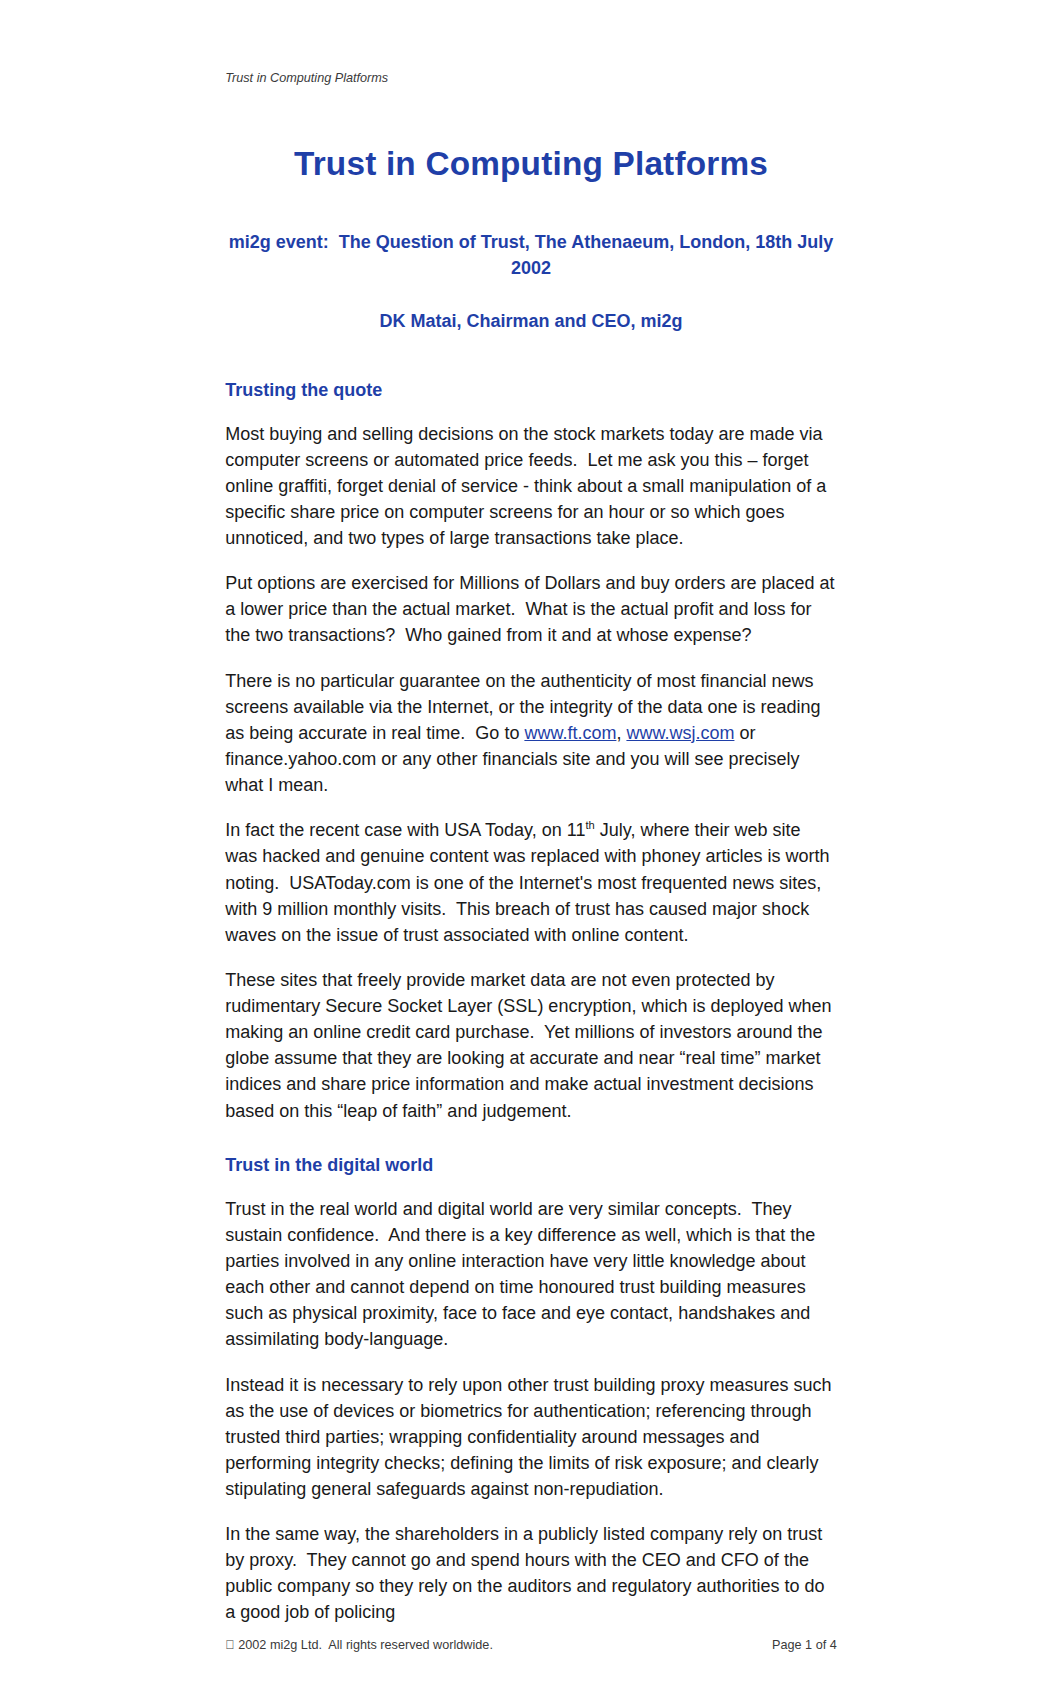Trust in Computing Platforms
Trust in Computing Platforms
mi2g event: The Question of Trust, The Athenaeum, London, 18th July 2002
DK Matai, Chairman and CEO, mi2g
Trusting the quote
Most buying and selling decisions on the stock markets today are made via computer screens or automated price feeds. Let me ask you this – forget online graffiti, forget denial of service - think about a small manipulation of a specific share price on computer screens for an hour or so which goes unnoticed, and two types of large transactions take place.
Put options are exercised for Millions of Dollars and buy orders are placed at a lower price than the actual market. What is the actual profit and loss for the two transactions? Who gained from it and at whose expense?
There is no particular guarantee on the authenticity of most financial news screens available via the Internet, or the integrity of the data one is reading as being accurate in real time. Go to www.ft.com, www.wsj.com or finance.yahoo.com or any other financials site and you will see precisely what I mean.
In fact the recent case with USA Today, on 11th July, where their web site was hacked and genuine content was replaced with phoney articles is worth noting. USAToday.com is one of the Internet's most frequented news sites, with 9 million monthly visits. This breach of trust has caused major shock waves on the issue of trust associated with online content.
These sites that freely provide market data are not even protected by rudimentary Secure Socket Layer (SSL) encryption, which is deployed when making an online credit card purchase. Yet millions of investors around the globe assume that they are looking at accurate and near “real time” market indices and share price information and make actual investment decisions based on this “leap of faith” and judgement.
Trust in the digital world
Trust in the real world and digital world are very similar concepts. They sustain confidence. And there is a key difference as well, which is that the parties involved in any online interaction have very little knowledge about each other and cannot depend on time honoured trust building measures such as physical proximity, face to face and eye contact, handshakes and assimilating body-language.
Instead it is necessary to rely upon other trust building proxy measures such as the use of devices or biometrics for authentication; referencing through trusted third parties; wrapping confidentiality around messages and performing integrity checks; defining the limits of risk exposure; and clearly stipulating general safeguards against non-repudiation.
In the same way, the shareholders in a publicly listed company rely on trust by proxy. They cannot go and spend hours with the CEO and CFO of the public company so they rely on the auditors and regulatory authorities to do a good job of policing
 2002 mi2g Ltd. All rights reserved worldwide. Page 1 of 4